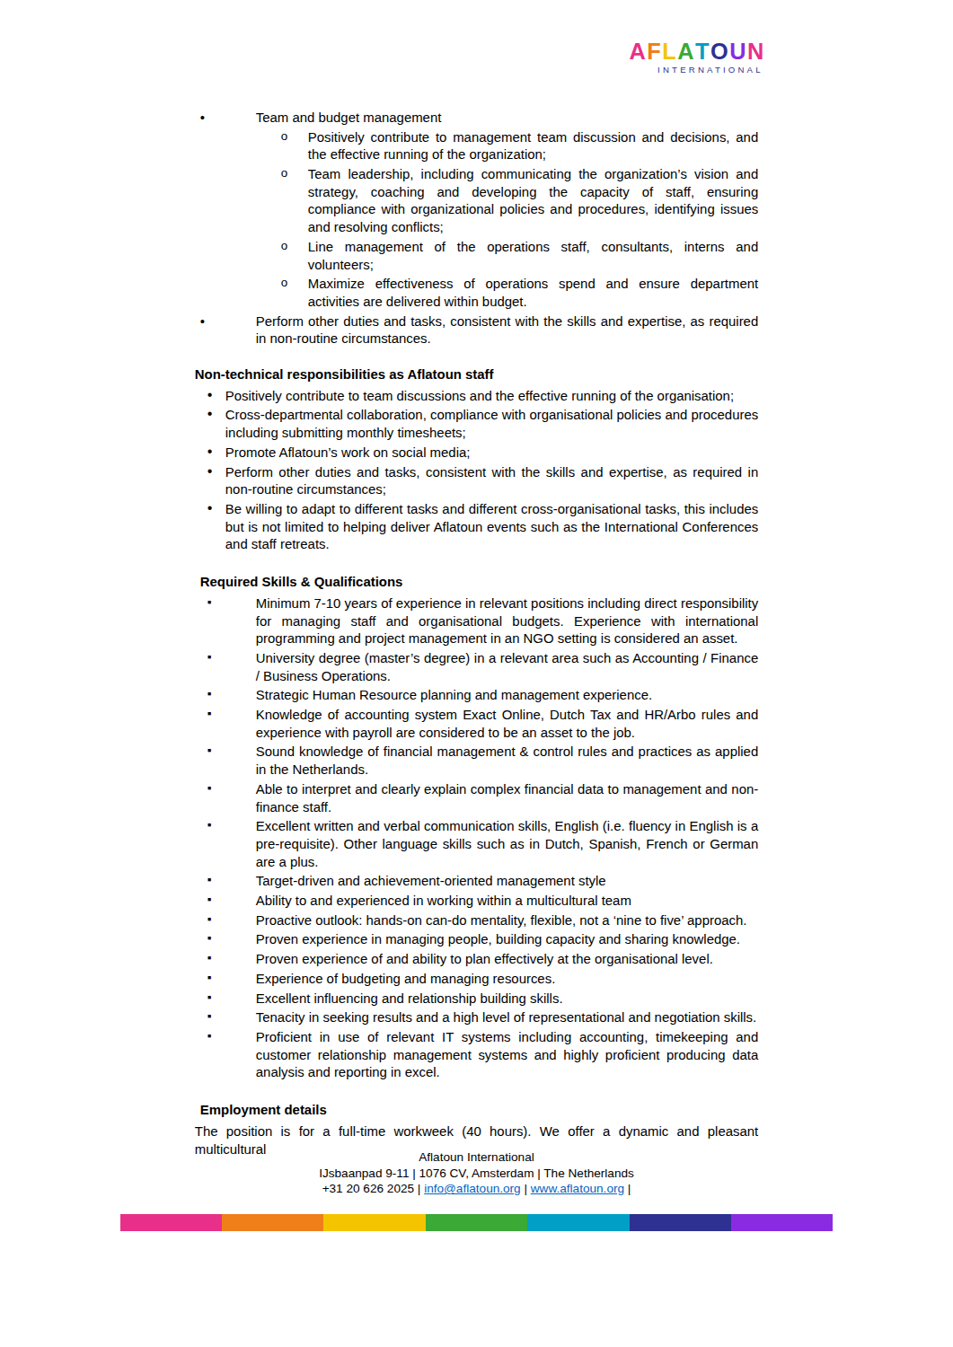AFLATOUN
INTERNATIONAL
Team and budget management
Positively contribute to management team discussion and decisions, and the effective running of the organization;
Team leadership, including communicating the organization’s vision and strategy, coaching and developing the capacity of staff, ensuring compliance with organizational policies and procedures, identifying issues and resolving conflicts;
Line management of the operations staff, consultants, interns and volunteers;
Maximize effectiveness of operations spend and ensure department activities are delivered within budget.
Perform other duties and tasks, consistent with the skills and expertise, as required in non-routine circumstances.
Non-technical responsibilities as Aflatoun staff
Positively contribute to team discussions and the effective running of the organisation;
Cross-departmental collaboration, compliance with organisational policies and procedures including submitting monthly timesheets;
Promote Aflatoun’s work on social media;
Perform other duties and tasks, consistent with the skills and expertise, as required in non-routine circumstances;
Be willing to adapt to different tasks and different cross-organisational tasks, this includes but is not limited to helping deliver Aflatoun events such as the International Conferences and staff retreats.
Required Skills & Qualifications
Minimum 7-10 years of experience in relevant positions including direct responsibility for managing staff and organisational budgets. Experience with international programming and project management in an NGO setting is considered an asset.
University degree (master’s degree) in a relevant area such as Accounting / Finance / Business Operations.
Strategic Human Resource planning and management experience.
Knowledge of accounting system Exact Online, Dutch Tax and HR/Arbo rules and experience with payroll are considered to be an asset to the job.
Sound knowledge of financial management & control rules and practices as applied in the Netherlands.
Able to interpret and clearly explain complex financial data to management and non-finance staff.
Excellent written and verbal communication skills, English (i.e. fluency in English is a pre-requisite). Other language skills such as in Dutch, Spanish, French or German are a plus.
Target-driven and achievement-oriented management style
Ability to and experienced in working within a multicultural team
Proactive outlook: hands-on can-do mentality, flexible, not a ‘nine to five’ approach.
Proven experience in managing people, building capacity and sharing knowledge.
Proven experience of and ability to plan effectively at the organisational level.
Experience of budgeting and managing resources.
Excellent influencing and relationship building skills.
Tenacity in seeking results and a high level of representational and negotiation skills.
Proficient in use of relevant IT systems including accounting, timekeeping and customer relationship management systems and highly proficient producing data analysis and reporting in excel.
Employment details
The position is for a full-time workweek (40 hours). We offer a dynamic and pleasant multicultural
Aflatoun International
IJsbaanpad 9-11 | 1076 CV, Amsterdam | The Netherlands
+31 20 626 2025 | info@aflatoun.org | www.aflatoun.org |